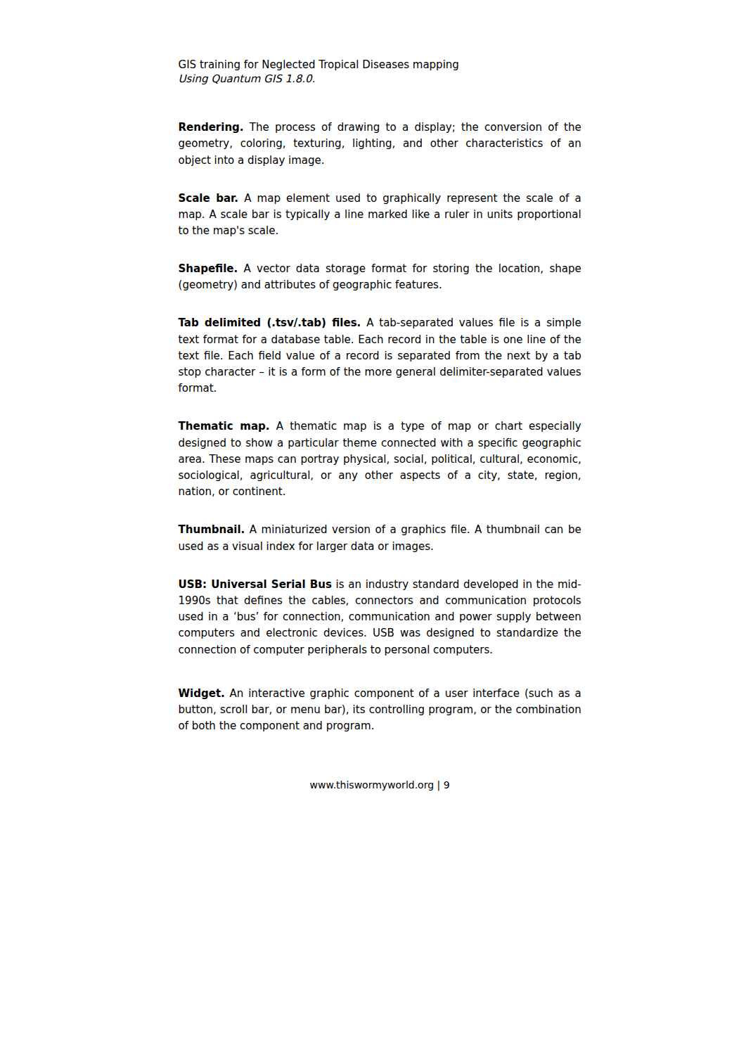GIS training for Neglected Tropical Diseases mapping Using Quantum GIS 1.8.0.
Rendering. The process of drawing to a display; the conversion of the geometry, coloring, texturing, lighting, and other characteristics of an object into a display image.
Scale bar. A map element used to graphically represent the scale of a map. A scale bar is typically a line marked like a ruler in units proportional to the map's scale.
Shapefile. A vector data storage format for storing the location, shape (geometry) and attributes of geographic features.
Tab delimited (.tsv/.tab) files. A tab-separated values file is a simple text format for a database table. Each record in the table is one line of the text file. Each field value of a record is separated from the next by a tab stop character – it is a form of the more general delimiter-separated values format.
Thematic map. A thematic map is a type of map or chart especially designed to show a particular theme connected with a specific geographic area. These maps can portray physical, social, political, cultural, economic, sociological, agricultural, or any other aspects of a city, state, region, nation, or continent.
Thumbnail. A miniaturized version of a graphics file. A thumbnail can be used as a visual index for larger data or images.
USB: Universal Serial Bus is an industry standard developed in the mid-1990s that defines the cables, connectors and communication protocols used in a ‘bus’ for connection, communication and power supply between computers and electronic devices. USB was designed to standardize the connection of computer peripherals to personal computers.
Widget. An interactive graphic component of a user interface (such as a button, scroll bar, or menu bar), its controlling program, or the combination of both the component and program.
www.thiswormyworld.org | 9